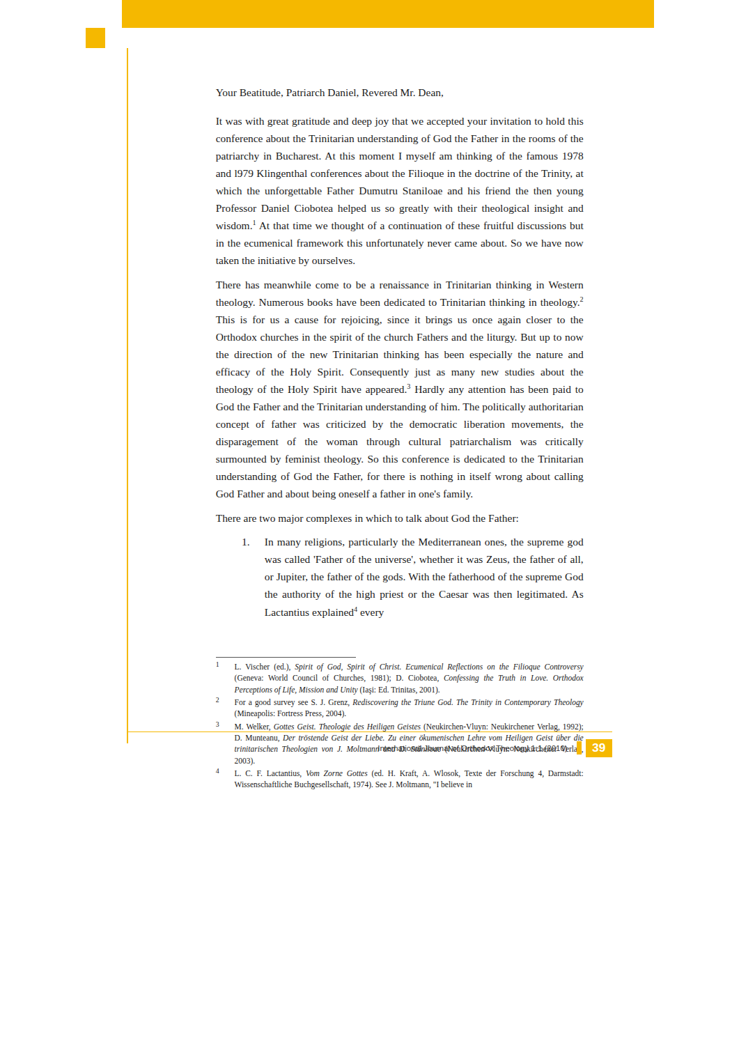Your Beatitude, Patriarch Daniel, Revered Mr. Dean,
It was with great gratitude and deep joy that we accepted your invitation to hold this conference about the Trinitarian understanding of God the Father in the rooms of the patriarchy in Bucharest. At this moment I myself am thinking of the famous 1978 and l979 Klingenthal conferences about the Filioque in the doctrine of the Trinity, at which the unforgettable Father Dumutru Staniloae and his friend the then young Professor Daniel Ciobotea helped us so greatly with their theological insight and wisdom.1 At that time we thought of a continuation of these fruitful discussions but in the ecumenical framework this unfortunately never came about. So we have now taken the initiative by ourselves.
There has meanwhile come to be a renaissance in Trinitarian thinking in Western theology. Numerous books have been dedicated to Trinitarian thinking in theology.2 This is for us a cause for rejoicing, since it brings us once again closer to the Orthodox churches in the spirit of the church Fathers and the liturgy. But up to now the direction of the new Trinitarian thinking has been especially the nature and efficacy of the Holy Spirit. Consequently just as many new studies about the theology of the Holy Spirit have appeared.3 Hardly any attention has been paid to God the Father and the Trinitarian understanding of him. The politically authoritarian concept of father was criticized by the democratic liberation movements, the disparagement of the woman through cultural patriarchalism was critically surmounted by feminist theology. So this conference is dedicated to the Trinitarian understanding of God the Father, for there is nothing in itself wrong about calling God Father and about being oneself a father in one's family.
There are two major complexes in which to talk about God the Father:
In many religions, particularly the Mediterranean ones, the supreme god was called 'Father of the universe', whether it was Zeus, the father of all, or Jupiter, the father of the gods. With the fatherhood of the supreme God the authority of the high priest or the Caesar was then legitimated. As Lactantius explained4 every
L. Vischer (ed.), Spirit of God, Spirit of Christ. Ecumenical Reflections on the Filioque Controversy (Geneva: World Council of Churches, 1981); D. Ciobotea, Confessing the Truth in Love. Orthodox Perceptions of Life, Mission and Unity (Iaşi: Ed. Trinitas, 2001).
For a good survey see S. J. Grenz, Rediscovering the Triune God. The Trinity in Contemporary Theology (Mineapolis: Fortress Press, 2004).
M. Welker, Gottes Geist. Theologie des Heiligen Geistes (Neukirchen-Vluyn: Neukirchener Verlag, 1992); D. Munteanu, Der tröstende Geist der Liebe. Zu einer ökumenischen Lehre vom Heiligen Geist über die trinitarischen Theologien von J. Moltmann und D. Stăniloae (Neukirchen-Vluyn: Neukirchener Verlag, 2003).
L. C. F. Lactantius, Vom Zorne Gottes (ed. H. Kraft, A. Wlosok, Texte der Forschung 4, Darmstadt: Wissenschaftliche Buchgesellschaft, 1974). See J. Moltmann, "I believe in
International Journal of Orthodox Theology 1:1 (2010) 39